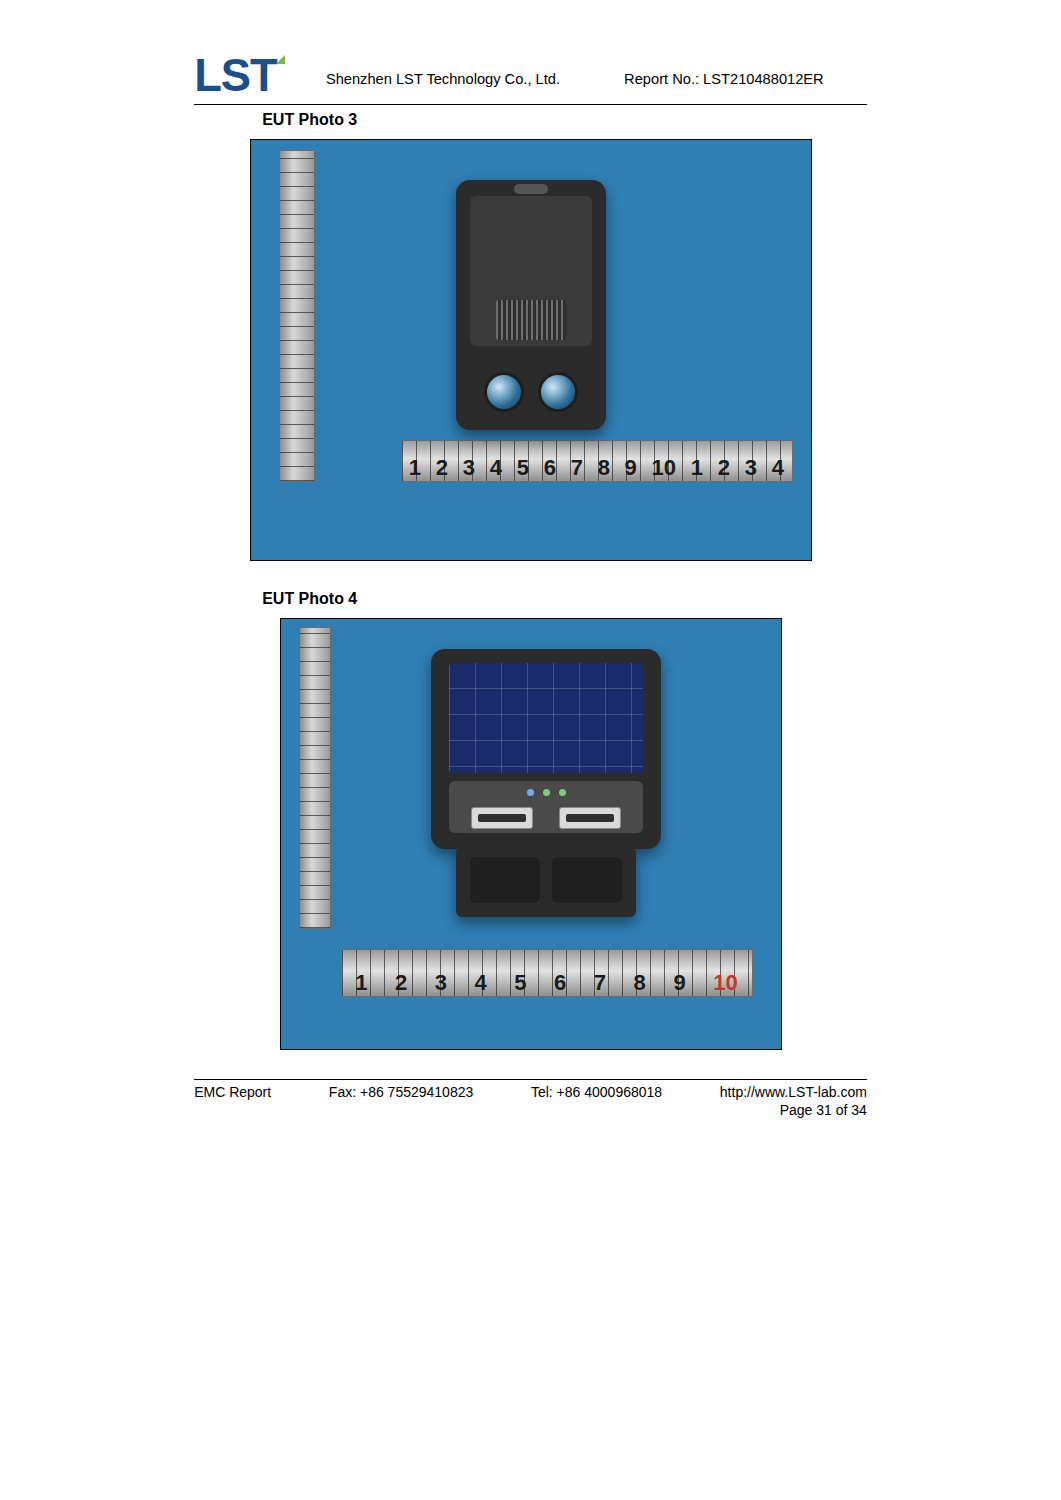LST
Shenzhen LST Technology Co., Ltd. Report No.: LST210488012ER
EUT Photo 3
12345 678910 1234
EUT Photo 4
12345 678910
EMC Report Fax: +86 75529410823 Tel: +86 4000968018 http://www.LST-lab.com
Page 31 of 34